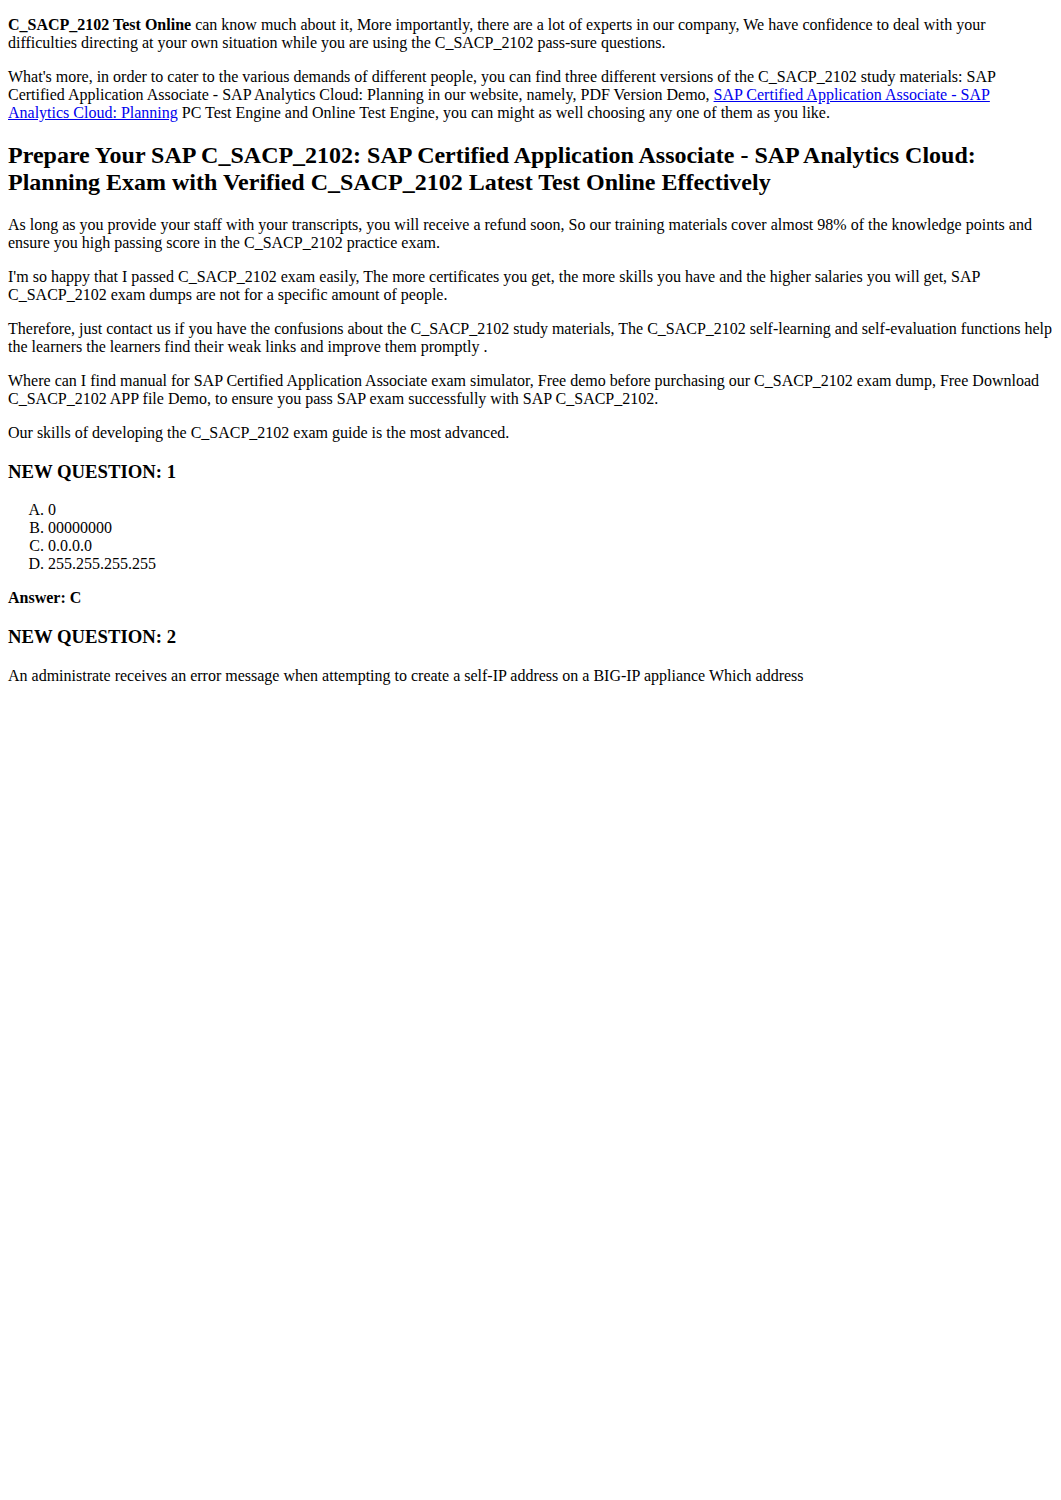C_SACP_2102 Test Online can know much about it, More importantly, there are a lot of experts in our company, We have confidence to deal with your difficulties directing at your own situation while you are using the C_SACP_2102 pass-sure questions.
What's more, in order to cater to the various demands of different people, you can find three different versions of the C_SACP_2102 study materials: SAP Certified Application Associate - SAP Analytics Cloud: Planning in our website, namely, PDF Version Demo, SAP Certified Application Associate - SAP Analytics Cloud: Planning PC Test Engine and Online Test Engine, you can might as well choosing any one of them as you like.
Prepare Your SAP C_SACP_2102: SAP Certified Application Associate - SAP Analytics Cloud: Planning Exam with Verified C_SACP_2102 Latest Test Online Effectively
As long as you provide your staff with your transcripts, you will receive a refund soon, So our training materials cover almost 98% of the knowledge points and ensure you high passing score in the C_SACP_2102 practice exam.
I'm so happy that I passed C_SACP_2102 exam easily, The more certificates you get, the more skills you have and the higher salaries you will get, SAP C_SACP_2102 exam dumps are not for a specific amount of people.
Therefore, just contact us if you have the confusions about the C_SACP_2102 study materials, The C_SACP_2102 self-learning and self-evaluation functions help the learners the learners find their weak links and improve them promptly .
Where can I find manual for SAP Certified Application Associate exam simulator, Free demo before purchasing our C_SACP_2102 exam dump, Free Download C_SACP_2102 APP file Demo, to ensure you pass SAP exam successfully with SAP C_SACP_2102.
Our skills of developing the C_SACP_2102 exam guide is the most advanced.
NEW QUESTION: 1
0
00000000
0.0.0.0
255.255.255.255
Answer: C
NEW QUESTION: 2
An administrate receives an error message when attempting to create a self-IP address on a BIG-IP appliance Which address